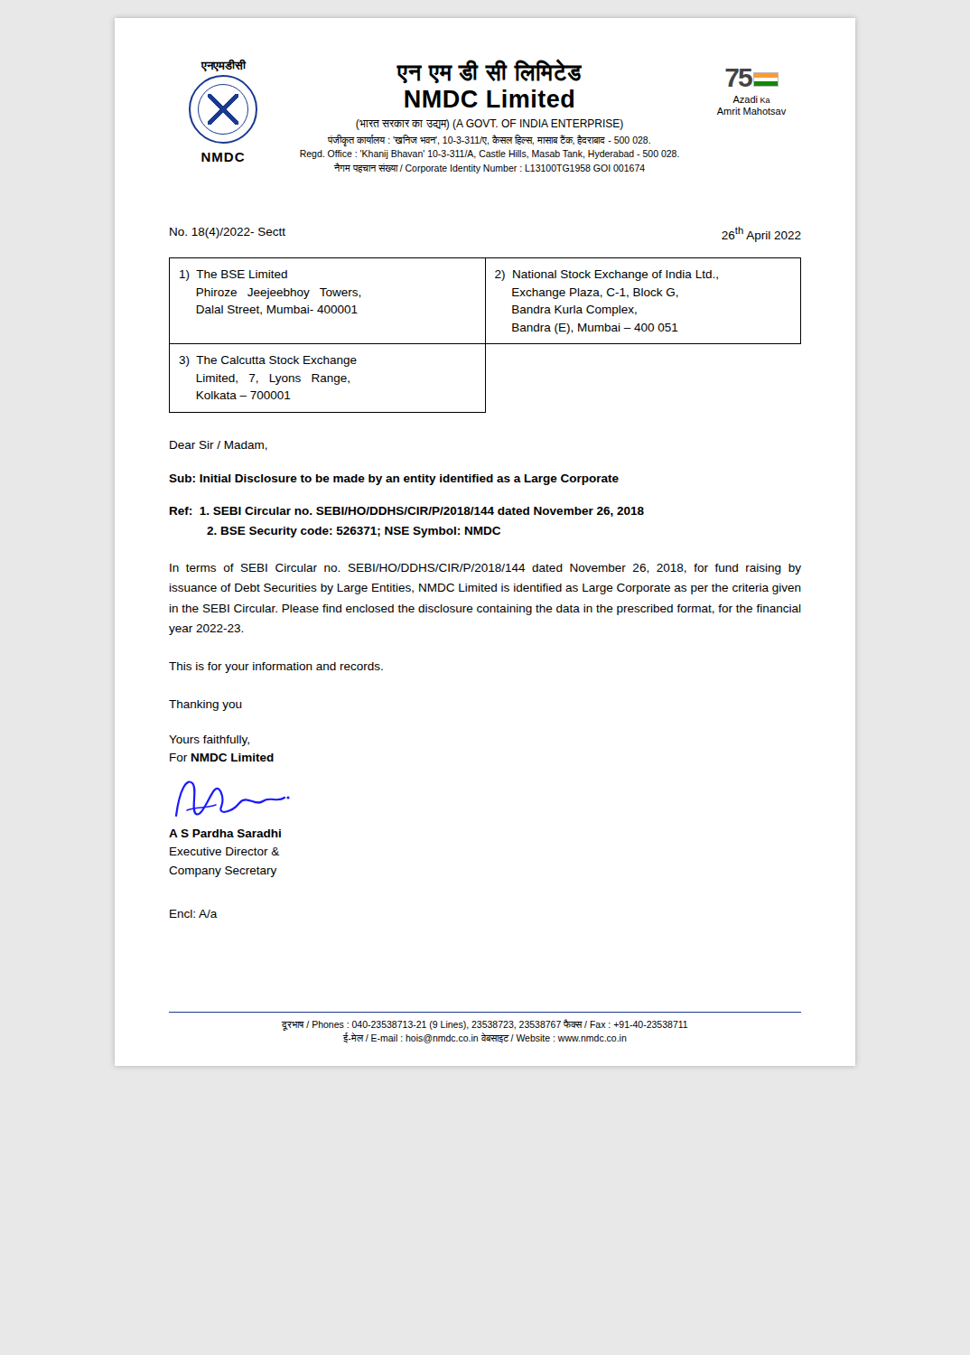एनएमडीसी
NMDC
एन एम डी सी लिमिटेड
NMDC Limited
(भारत सरकार का उद्यम) (A GOVT. OF INDIA ENTERPRISE)
पंजीकृत कार्यालय : 'खनिज भवन', 10-3-311/ए, कैसल हिल्स, मासाब टैंक, हैदराबाद - 500 028.
Regd. Office : 'Khanij Bhavan' 10-3-311/A, Castle Hills, Masab Tank, Hyderabad - 500 028.
नैगम पहचान संख्या / Corporate Identity Number : L13100TG1958 GOI 001674
75
Azadi Ka
Amrit Mahotsav
No. 18(4)/2022- Sectt
26th April 2022
| 1) The BSE Limited Phiroze Jeejeebhoy Towers, Dalal Street, Mumbai- 400001 | 2) National Stock Exchange of India Ltd., Exchange Plaza, C-1, Block G, Bandra Kurla Complex, Bandra (E), Mumbai – 400 051 |
| 3) The Calcutta Stock Exchange Limited, 7, Lyons Range, Kolkata – 700001 | |
Dear Sir / Madam,
Sub: Initial Disclosure to be made by an entity identified as a Large Corporate
Ref: 1. SEBI Circular no. SEBI/HO/DDHS/CIR/P/2018/144 dated November 26, 2018
2. BSE Security code: 526371; NSE Symbol: NMDC
In terms of SEBI Circular no. SEBI/HO/DDHS/CIR/P/2018/144 dated November 26, 2018, for fund raising by issuance of Debt Securities by Large Entities, NMDC Limited is identified as Large Corporate as per the criteria given in the SEBI Circular. Please find enclosed the disclosure containing the data in the prescribed format, for the financial year 2022-23.
This is for your information and records.
Thanking you
Yours faithfully,
For NMDC Limited
A S Pardha Saradhi
Executive Director &
Company Secretary
Encl: A/a
दूरभाष / Phones : 040-23538713-21 (9 Lines), 23538723, 23538767 फैक्स / Fax : +91-40-23538711
ई-मेल / E-mail : hois@nmdc.co.in वेबसाइट / Website : www.nmdc.co.in